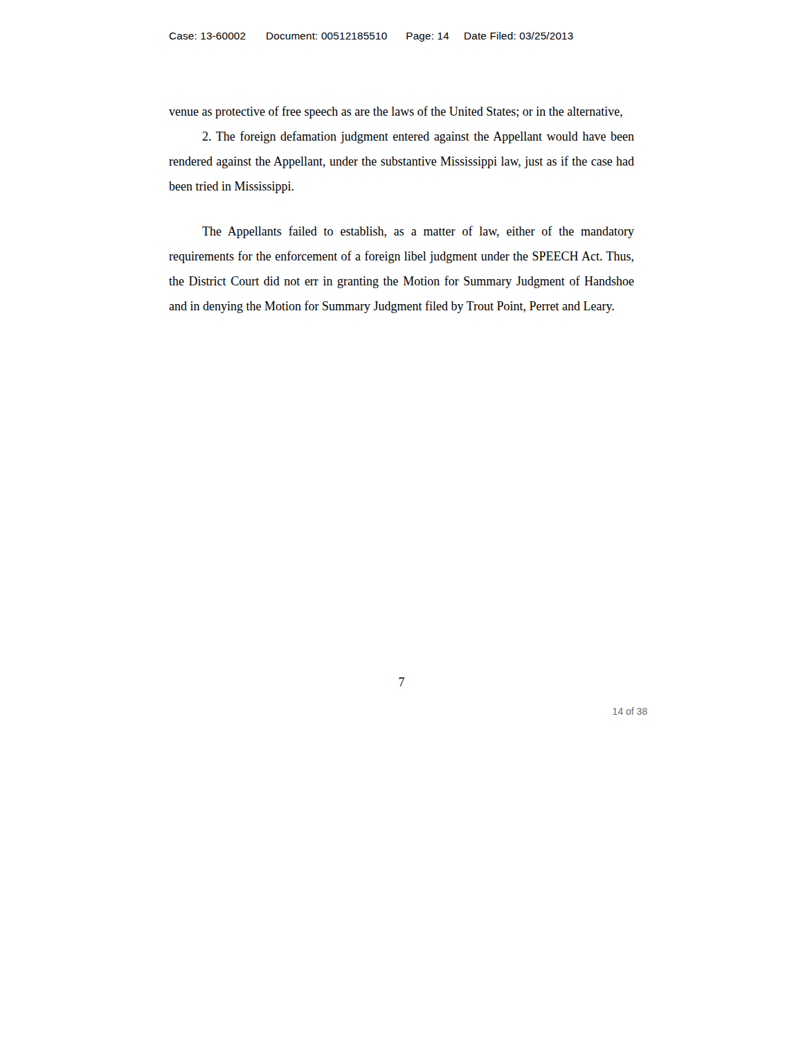Case: 13-60002 Document: 00512185510 Page: 14 Date Filed: 03/25/2013
venue as protective of free speech as are the laws of the United States; or in the alternative,
2. The foreign defamation judgment entered against the Appellant would have been rendered against the Appellant, under the substantive Mississippi law, just as if the case had been tried in Mississippi.
The Appellants failed to establish, as a matter of law, either of the mandatory requirements for the enforcement of a foreign libel judgment under the SPEECH Act. Thus, the District Court did not err in granting the Motion for Summary Judgment of Handshoe and in denying the Motion for Summary Judgment filed by Trout Point, Perret and Leary.
7
14 of 38